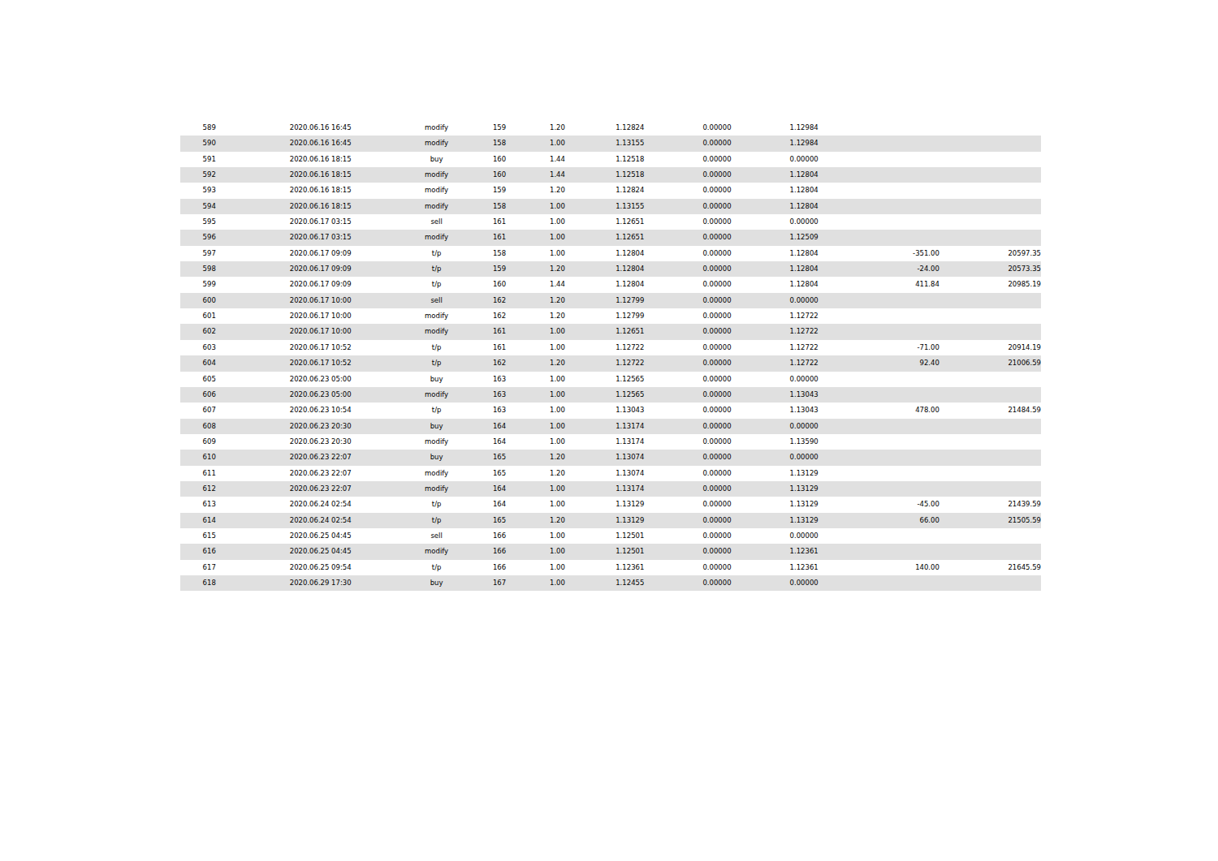| 589 | 2020.06.16 16:45 | modify | 159 | 1.20 | 1.12824 | 0.00000 | 1.12984 | | |
| 590 | 2020.06.16 16:45 | modify | 158 | 1.00 | 1.13155 | 0.00000 | 1.12984 | | |
| 591 | 2020.06.16 18:15 | buy | 160 | 1.44 | 1.12518 | 0.00000 | 0.00000 | | |
| 592 | 2020.06.16 18:15 | modify | 160 | 1.44 | 1.12518 | 0.00000 | 1.12804 | | |
| 593 | 2020.06.16 18:15 | modify | 159 | 1.20 | 1.12824 | 0.00000 | 1.12804 | | |
| 594 | 2020.06.16 18:15 | modify | 158 | 1.00 | 1.13155 | 0.00000 | 1.12804 | | |
| 595 | 2020.06.17 03:15 | sell | 161 | 1.00 | 1.12651 | 0.00000 | 0.00000 | | |
| 596 | 2020.06.17 03:15 | modify | 161 | 1.00 | 1.12651 | 0.00000 | 1.12509 | | |
| 597 | 2020.06.17 09:09 | t/p | 158 | 1.00 | 1.12804 | 0.00000 | 1.12804 | -351.00 | 20597.35 |
| 598 | 2020.06.17 09:09 | t/p | 159 | 1.20 | 1.12804 | 0.00000 | 1.12804 | -24.00 | 20573.35 |
| 599 | 2020.06.17 09:09 | t/p | 160 | 1.44 | 1.12804 | 0.00000 | 1.12804 | 411.84 | 20985.19 |
| 600 | 2020.06.17 10:00 | sell | 162 | 1.20 | 1.12799 | 0.00000 | 0.00000 | | |
| 601 | 2020.06.17 10:00 | modify | 162 | 1.20 | 1.12799 | 0.00000 | 1.12722 | | |
| 602 | 2020.06.17 10:00 | modify | 161 | 1.00 | 1.12651 | 0.00000 | 1.12722 | | |
| 603 | 2020.06.17 10:52 | t/p | 161 | 1.00 | 1.12722 | 0.00000 | 1.12722 | -71.00 | 20914.19 |
| 604 | 2020.06.17 10:52 | t/p | 162 | 1.20 | 1.12722 | 0.00000 | 1.12722 | 92.40 | 21006.59 |
| 605 | 2020.06.23 05:00 | buy | 163 | 1.00 | 1.12565 | 0.00000 | 0.00000 | | |
| 606 | 2020.06.23 05:00 | modify | 163 | 1.00 | 1.12565 | 0.00000 | 1.13043 | | |
| 607 | 2020.06.23 10:54 | t/p | 163 | 1.00 | 1.13043 | 0.00000 | 1.13043 | 478.00 | 21484.59 |
| 608 | 2020.06.23 20:30 | buy | 164 | 1.00 | 1.13174 | 0.00000 | 0.00000 | | |
| 609 | 2020.06.23 20:30 | modify | 164 | 1.00 | 1.13174 | 0.00000 | 1.13590 | | |
| 610 | 2020.06.23 22:07 | buy | 165 | 1.20 | 1.13074 | 0.00000 | 0.00000 | | |
| 611 | 2020.06.23 22:07 | modify | 165 | 1.20 | 1.13074 | 0.00000 | 1.13129 | | |
| 612 | 2020.06.23 22:07 | modify | 164 | 1.00 | 1.13174 | 0.00000 | 1.13129 | | |
| 613 | 2020.06.24 02:54 | t/p | 164 | 1.00 | 1.13129 | 0.00000 | 1.13129 | -45.00 | 21439.59 |
| 614 | 2020.06.24 02:54 | t/p | 165 | 1.20 | 1.13129 | 0.00000 | 1.13129 | 66.00 | 21505.59 |
| 615 | 2020.06.25 04:45 | sell | 166 | 1.00 | 1.12501 | 0.00000 | 0.00000 | | |
| 616 | 2020.06.25 04:45 | modify | 166 | 1.00 | 1.12501 | 0.00000 | 1.12361 | | |
| 617 | 2020.06.25 09:54 | t/p | 166 | 1.00 | 1.12361 | 0.00000 | 1.12361 | 140.00 | 21645.59 |
| 618 | 2020.06.29 17:30 | buy | 167 | 1.00 | 1.12455 | 0.00000 | 0.00000 | | |